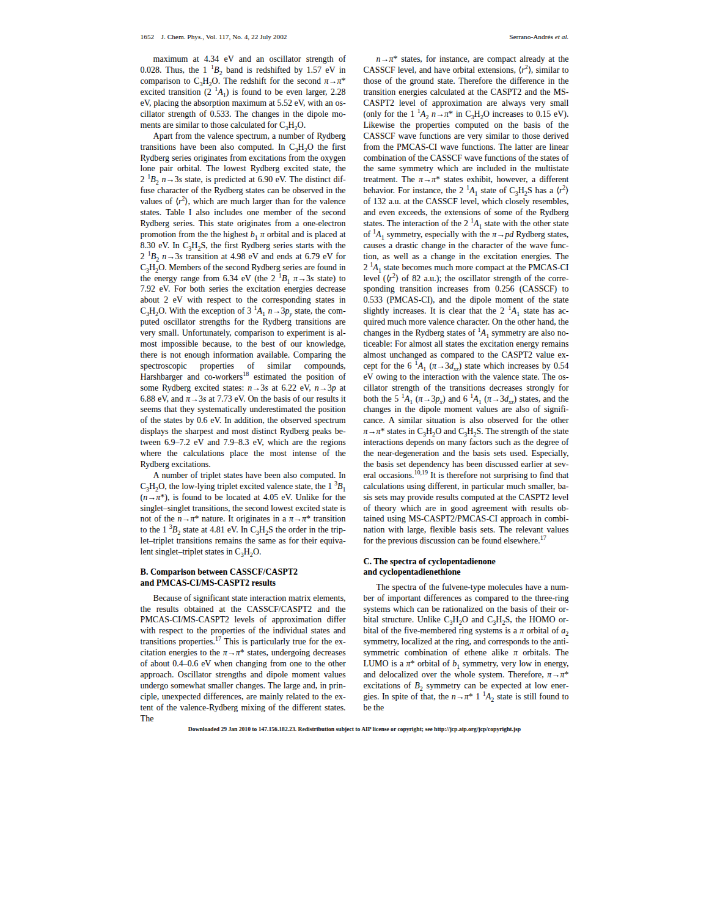1652 J. Chem. Phys., Vol. 117, No. 4, 22 July 2002 Serrano-Andrés et al.
maximum at 4.34 eV and an oscillator strength of 0.028. Thus, the 1 1B2 band is redshifted by 1.57 eV in comparison to C3H2O. The redshift for the second π→π* excited transition (2 1A1) is found to be even larger, 2.28 eV, placing the absorption maximum at 5.52 eV, with an oscillator strength of 0.533. The changes in the dipole moments are similar to those calculated for C3H2O.
Apart from the valence spectrum, a number of Rydberg transitions have been also computed. In C3H2O the first Rydberg series originates from excitations from the oxygen lone pair orbital. The lowest Rydberg excited state, the 2 1B2 n→3s state, is predicted at 6.90 eV. The distinct diffuse character of the Rydberg states can be observed in the values of ⟨r2⟩, which are much larger than for the valence states. Table I also includes one member of the second Rydberg series. This state originates from a one-electron promotion from the the highest b1 π orbital and is placed at 8.30 eV. In C3H2S, the first Rydberg series starts with the 2 1B2 n→3s transition at 4.98 eV and ends at 6.79 eV for C3H2O. Members of the second Rydberg series are found in the energy range from 6.34 eV (the 2 1B1 π→3s state) to 7.92 eV. For both series the excitation energies decrease about 2 eV with respect to the corresponding states in C3H2O. With the exception of 3 1A1 n→3py state, the computed oscillator strengths for the Rydberg transitions are very small. Unfortunately, comparison to experiment is almost impossible because, to the best of our knowledge, there is not enough information available. Comparing the spectroscopic properties of similar compounds, Harshbarger and co-workers18 estimated the position of some Rydberg excited states: n→3s at 6.22 eV, n→3p at 6.88 eV, and π→3s at 7.73 eV. On the basis of our results it seems that they systematically underestimated the position of the states by 0.6 eV. In addition, the observed spectrum displays the sharpest and most distinct Rydberg peaks between 6.9–7.2 eV and 7.9–8.3 eV, which are the regions where the calculations place the most intense of the Rydberg excitations.
A number of triplet states have been also computed. In C3H2O, the low-lying triplet excited valence state, the 1 3B1 (n→π*), is found to be located at 4.05 eV. Unlike for the singlet–singlet transitions, the second lowest excited state is not of the n→π* nature. It originates in a π→π* transition to the 1 3B2 state at 4.81 eV. In C3H2S the order in the triplet–triplet transitions remains the same as for their equivalent singlet–triplet states in C3H2O.
B. Comparison between CASSCF/CASPT2
and PMCAS-CI/MS-CASPT2 results
Because of significant state interaction matrix elements, the results obtained at the CASSCF/CASPT2 and the PMCAS-CI/MS-CASPT2 levels of approximation differ with respect to the properties of the individual states and transitions properties.17 This is particularly true for the excitation energies to the π→π* states, undergoing decreases of about 0.4–0.6 eV when changing from one to the other approach. Oscillator strengths and dipole moment values undergo somewhat smaller changes. The large and, in principle, unexpected differences, are mainly related to the extent of the valence-Rydberg mixing of the different states. The
n→π* states, for instance, are compact already at the CASSCF level, and have orbital extensions, ⟨r2⟩, similar to those of the ground state. Therefore the difference in the transition energies calculated at the CASPT2 and the MS-CASPT2 level of approximation are always very small (only for the 1 1A2 n→π* in C3H2O increases to 0.15 eV). Likewise the properties computed on the basis of the CASSCF wave functions are very similar to those derived from the PMCAS-CI wave functions. The latter are linear combination of the CASSCF wave functions of the states of the same symmetry which are included in the multistate treatment. The π→π* states exhibit, however, a different behavior. For instance, the 2 1A1 state of C3H2S has a ⟨r2⟩ of 132 a.u. at the CASSCF level, which closely resembles, and even exceeds, the extensions of some of the Rydberg states. The interaction of the 2 1A1 state with the other state of 1A1 symmetry, especially with the π→pd Rydberg states, causes a drastic change in the character of the wave function, as well as a change in the excitation energies. The 2 1A1 state becomes much more compact at the PMCAS-CI level (⟨r2⟩ of 82 a.u.); the oscillator strength of the corresponding transition increases from 0.256 (CASSCF) to 0.533 (PMCAS-CI), and the dipole moment of the state slightly increases. It is clear that the 2 1A1 state has acquired much more valence character. On the other hand, the changes in the Rydberg states of 1A1 symmetry are also noticeable: For almost all states the excitation energy remains almost unchanged as compared to the CASPT2 value except for the 6 1A1 (π→3dxz) state which increases by 0.54 eV owing to the interaction with the valence state. The oscillator strength of the transitions decreases strongly for both the 5 1A1 (π→3px) and 6 1A1 (π→3dxz) states, and the changes in the dipole moment values are also of significance. A similar situation is also observed for the other π→π* states in C3H2O and C3H2S. The strength of the state interactions depends on many factors such as the degree of the near-degeneration and the basis sets used. Especially, the basis set dependency has been discussed earlier at several occasions.10,19 It is therefore not surprising to find that calculations using different, in particular much smaller, basis sets may provide results computed at the CASPT2 level of theory which are in good agreement with results obtained using MS-CASPT2/PMCAS-CI approach in combination with large, flexible basis sets. The relevant values for the previous discussion can be found elsewhere.17
C. The spectra of cyclopentadienone
and cyclopentadienethione
The spectra of the fulvene-type molecules have a number of important differences as compared to the three-ring systems which can be rationalized on the basis of their orbital structure. Unlike C3H2O and C3H2S, the HOMO orbital of the five-membered ring systems is a π orbital of a2 symmetry, localized at the ring, and corresponds to the antisymmetric combination of ethene alike π orbitals. The LUMO is a π* orbital of b1 symmetry, very low in energy, and delocalized over the whole system. Therefore, π→π* excitations of B2 symmetry can be expected at low energies. In spite of that, the n→π* 1 1A2 state is still found to be the
Downloaded 29 Jan 2010 to 147.156.182.23. Redistribution subject to AIP license or copyright; see http://jcp.aip.org/jcp/copyright.jsp